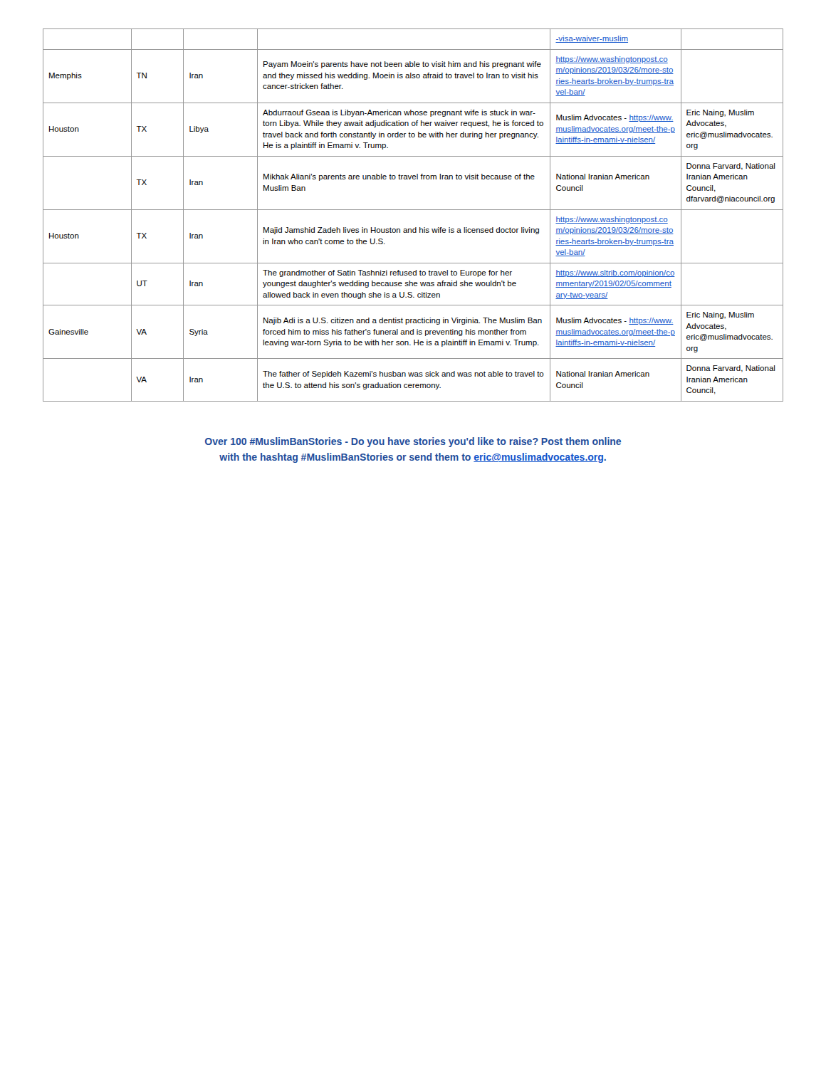| | | | | -visa-waiver-muslim | |
| Memphis | TN | Iran | Payam Moein's parents have not been able to visit him and his pregnant wife and they missed his wedding. Moein is also afraid to travel to Iran to visit his cancer-stricken father. | https://www.washingtonpost.com/opinions/2019/03/26/more-stories-hearts-broken-by-trumps-travel-ban/ | |
| Houston | TX | Libya | Abdurraouf Gseaa is Libyan-American whose pregnant wife is stuck in war-torn Libya. While they await adjudication of her waiver request, he is forced to travel back and forth constantly in order to be with her during her pregnancy. He is a plaintiff in Emami v. Trump. | Muslim Advocates - https://www.muslimadvocates.org/meet-the-plaintiffs-in-emami-v-nielsen/ | Eric Naing, Muslim Advocates, eric@muslimadvocates.org |
| | TX | Iran | Mikhak Aliani's parents are unable to travel from Iran to visit because of the Muslim Ban | National Iranian American Council | Donna Farvard, National Iranian American Council, dfarvard@niacouncil.org |
| Houston | TX | Iran | Majid Jamshid Zadeh lives in Houston and his wife is a licensed doctor living in Iran who can't come to the U.S. | https://www.washingtonpost.com/opinions/2019/03/26/more-stories-hearts-broken-by-trumps-travel-ban/ | |
| | UT | Iran | The grandmother of Satin Tashnizi refused to travel to Europe for her youngest daughter's wedding because she was afraid she wouldn't be allowed back in even though she is a U.S. citizen | https://www.sltrib.com/opinion/commentary/2019/02/05/commentary-two-years/ | |
| Gainesville | VA | Syria | Najib Adi is a U.S. citizen and a dentist practicing in Virginia. The Muslim Ban forced him to miss his father's funeral and is preventing his monther from leaving war-torn Syria to be with her son. He is a plaintiff in Emami v. Trump. | Muslim Advocates - https://www.muslimadvocates.org/meet-the-plaintiffs-in-emami-v-nielsen/ | Eric Naing, Muslim Advocates, eric@muslimadvocates.org |
| | VA | Iran | The father of Sepideh Kazemi's husban was sick and was not able to travel to the U.S. to attend his son's graduation ceremony. | National Iranian American Council | Donna Farvard, National Iranian American Council, |
Over 100 #MuslimBanStories - Do you have stories you'd like to raise? Post them online
with the hashtag #MuslimBanStories or send them to eric@muslimadvocates.org.